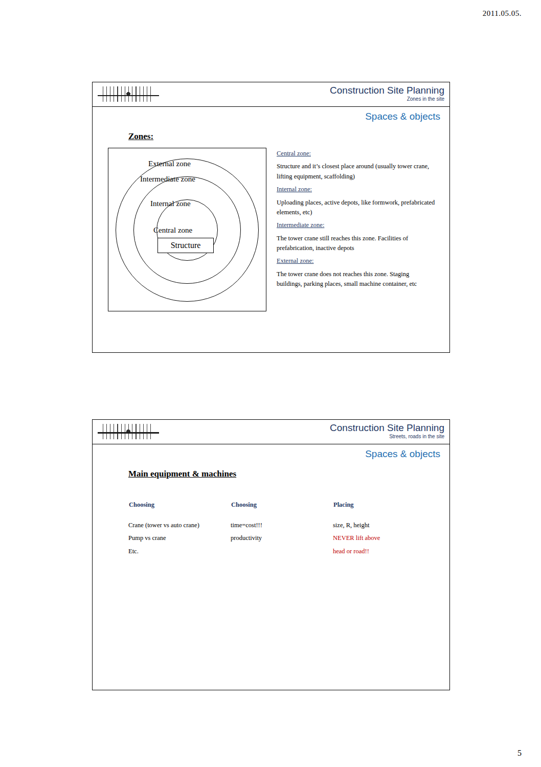2011.05.05.
BUDAPEST 1782
Construction Site Planning
Zones in the site
Spaces & objects
Zones:
External zone
Intermediate zone
Internal zone
Central zone
Structure
Central zone:
Structure and it’s closest place around (usually tower crane, lifting equipment, scaffolding)
Internal zone:
Uploading places, active depots, like formwork, prefabricated elements, etc)
Intermediate zone:
The tower crane still reaches this zone. Facilities of prefabrication, inactive depots
External zone:
The tower crane does not reaches this zone. Staging buildings, parking places, small machine container, etc
BUDAPEST 1782
Construction Site Planning
Streets, roads in the site
Spaces & objects
Main equipment & machines
| Choosing | Choosing | Placing |
| --- | --- | --- |
| Crane (tower vs auto crane) | time=cost!!! | size, R, height |
| Pump vs crane | productivity | NEVER lift above |
| Etc. | | head or road!! |
5